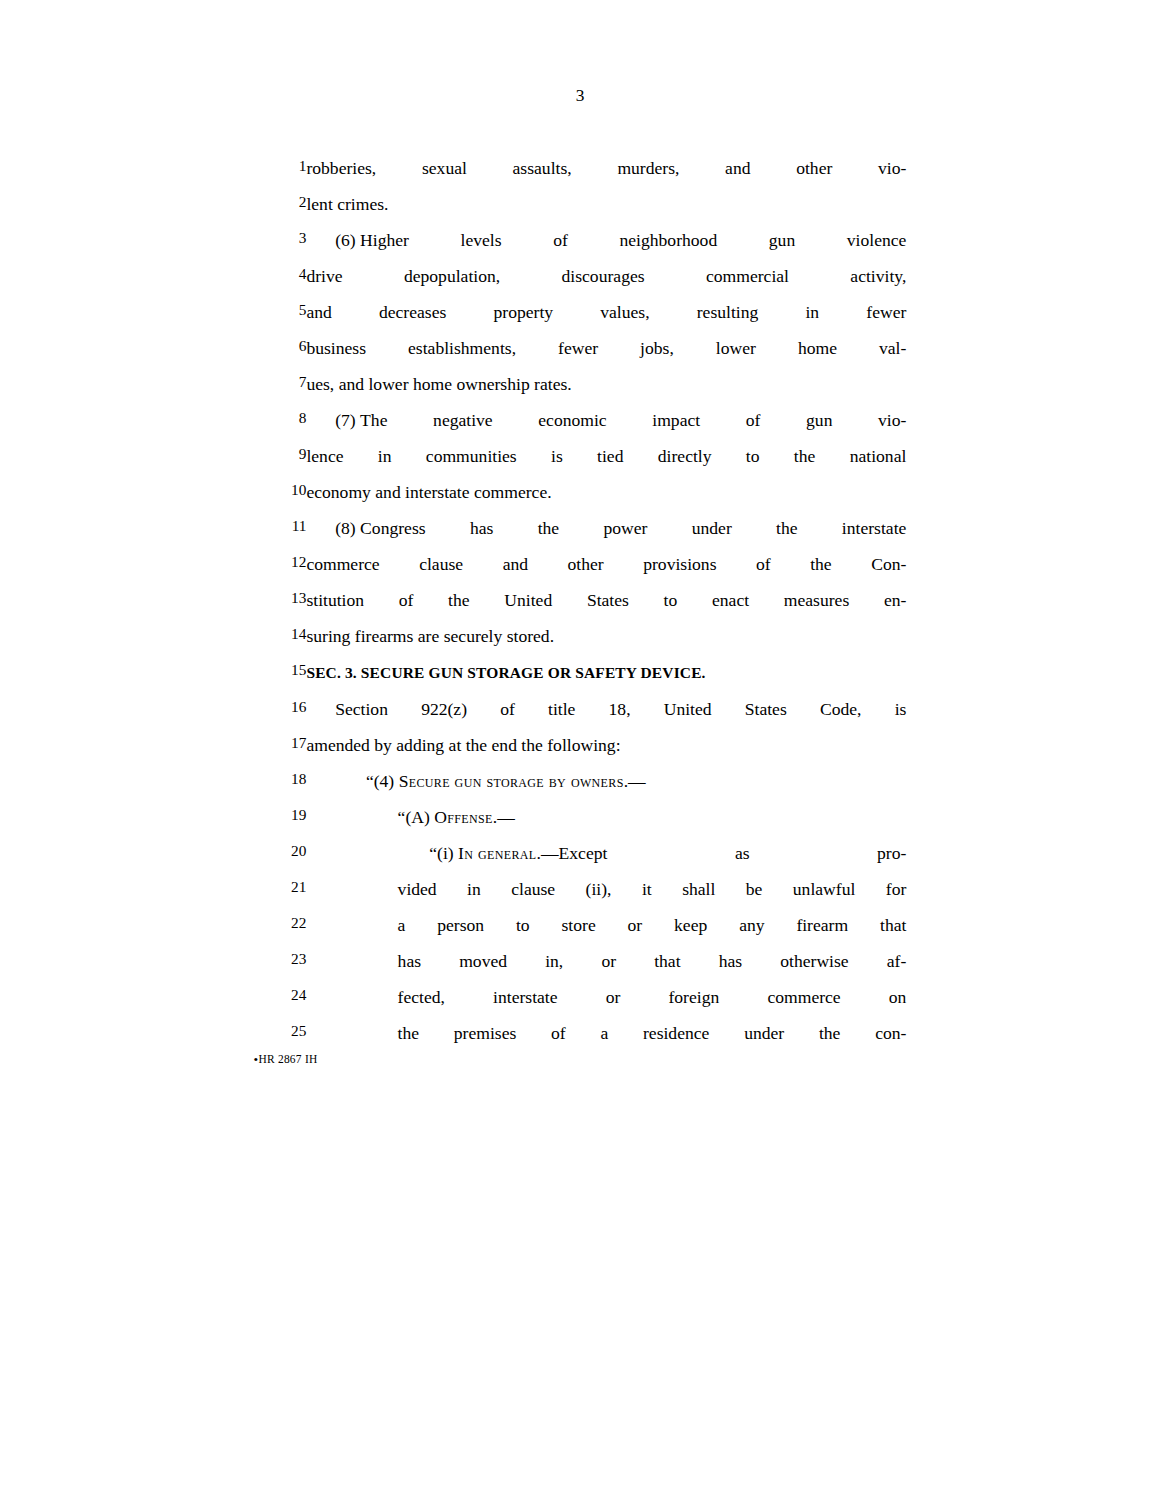3
| 1 | robberies, sexual assaults, murders, and other vio- |
| 2 | lent crimes. |
| 3 | (6) Higher levels of neighborhood gun violence |
| 4 | drive depopulation, discourages commercial activity, |
| 5 | and decreases property values, resulting in fewer |
| 6 | business establishments, fewer jobs, lower home val- |
| 7 | ues, and lower home ownership rates. |
| 8 | (7) The negative economic impact of gun vio- |
| 9 | lence in communities is tied directly to the national |
| 10 | economy and interstate commerce. |
| 11 | (8) Congress has the power under the interstate |
| 12 | commerce clause and other provisions of the Con- |
| 13 | stitution of the United States to enact measures en- |
| 14 | suring firearms are securely stored. |
| 15 | SEC. 3. SECURE GUN STORAGE OR SAFETY DEVICE. |
| 16 | Section 922(z) of title 18, United States Code, is |
| 17 | amended by adding at the end the following: |
| 18 | “(4) Secure gun storage by owners .— |
| 19 | “(A) Offense .— |
| 20 | “(i) In general .—Except as pro- |
| 21 | vided in clause (ii), it shall be unlawful for |
| 22 | a person to store or keep any firearm that |
| 23 | has moved in, or that has otherwise af- |
| 24 | fected, interstate or foreign commerce on |
| 25 | the premises of a residence under the con- |
•HR 2867 IH